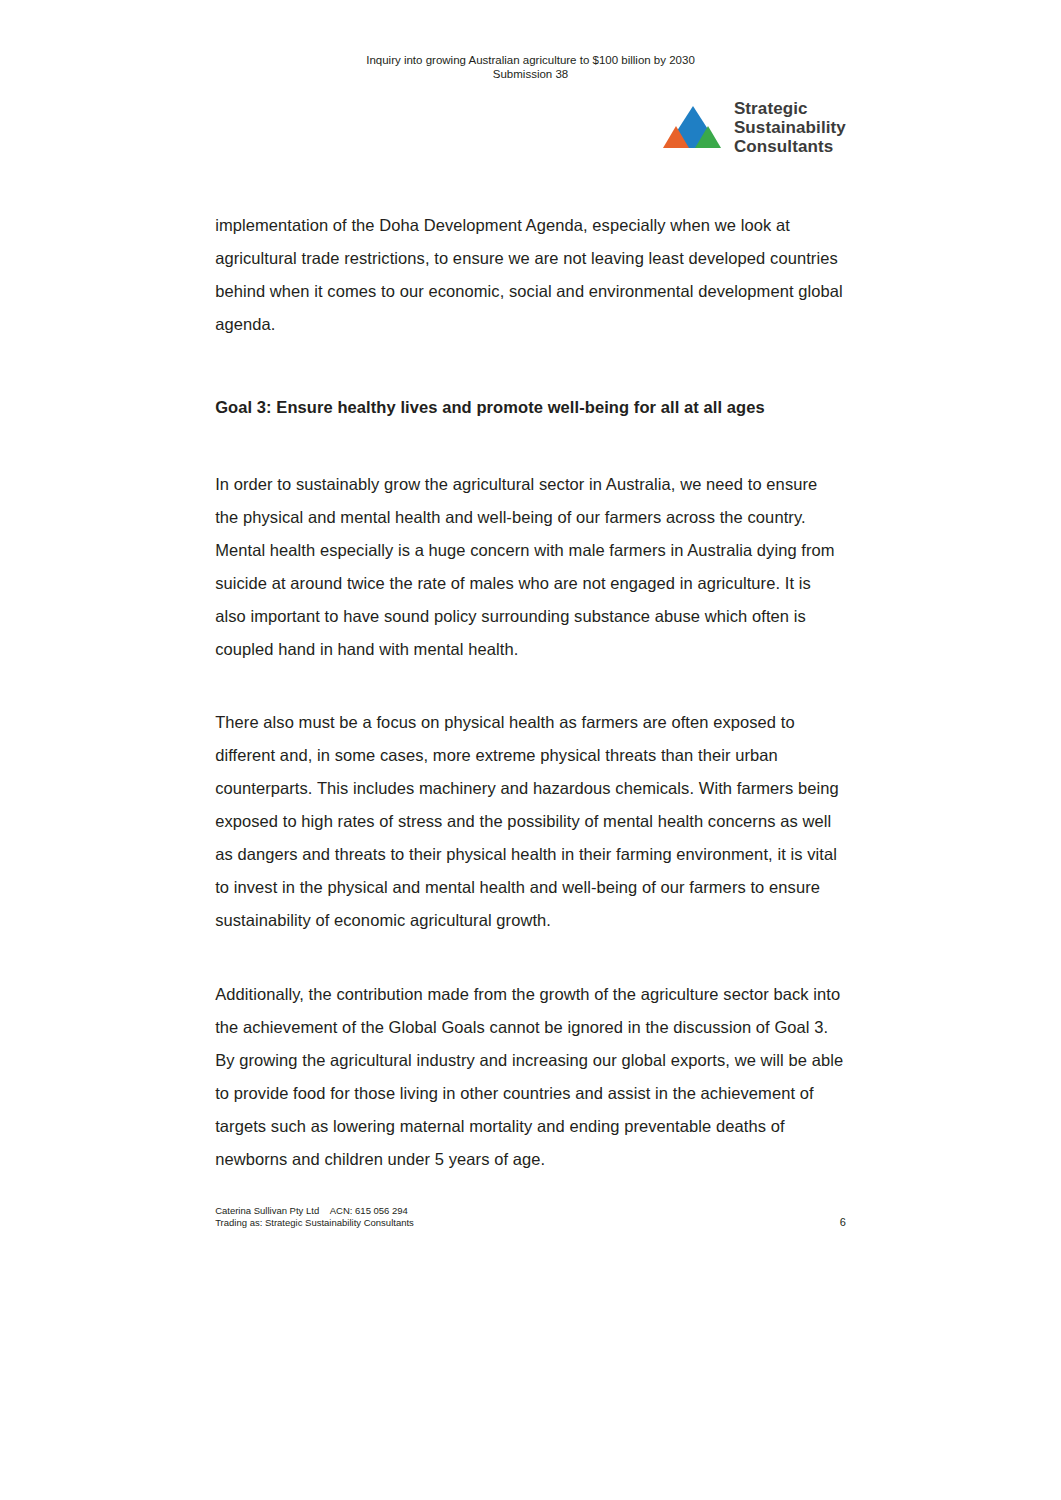Inquiry into growing Australian agriculture to $100 billion by 2030
Submission 38
Strategic
Sustainability
Consultants
implementation of the Doha Development Agenda, especially when we look at agricultural trade restrictions, to ensure we are not leaving least developed countries behind when it comes to our economic, social and environmental development global agenda.
Goal 3: Ensure healthy lives and promote well-being for all at all ages
In order to sustainably grow the agricultural sector in Australia, we need to ensure the physical and mental health and well-being of our farmers across the country. Mental health especially is a huge concern with male farmers in Australia dying from suicide at around twice the rate of males who are not engaged in agriculture. It is also important to have sound policy surrounding substance abuse which often is coupled hand in hand with mental health.
There also must be a focus on physical health as farmers are often exposed to different and, in some cases, more extreme physical threats than their urban counterparts. This includes machinery and hazardous chemicals. With farmers being exposed to high rates of stress and the possibility of mental health concerns as well as dangers and threats to their physical health in their farming environment, it is vital to invest in the physical and mental health and well-being of our farmers to ensure sustainability of economic agricultural growth.
Additionally, the contribution made from the growth of the agriculture sector back into the achievement of the Global Goals cannot be ignored in the discussion of Goal 3. By growing the agricultural industry and increasing our global exports, we will be able to provide food for those living in other countries and assist in the achievement of targets such as lowering maternal mortality and ending preventable deaths of newborns and children under 5 years of age.
Caterina Sullivan Pty Ltd ACN: 615 056 294
Trading as: Strategic Sustainability Consultants
6